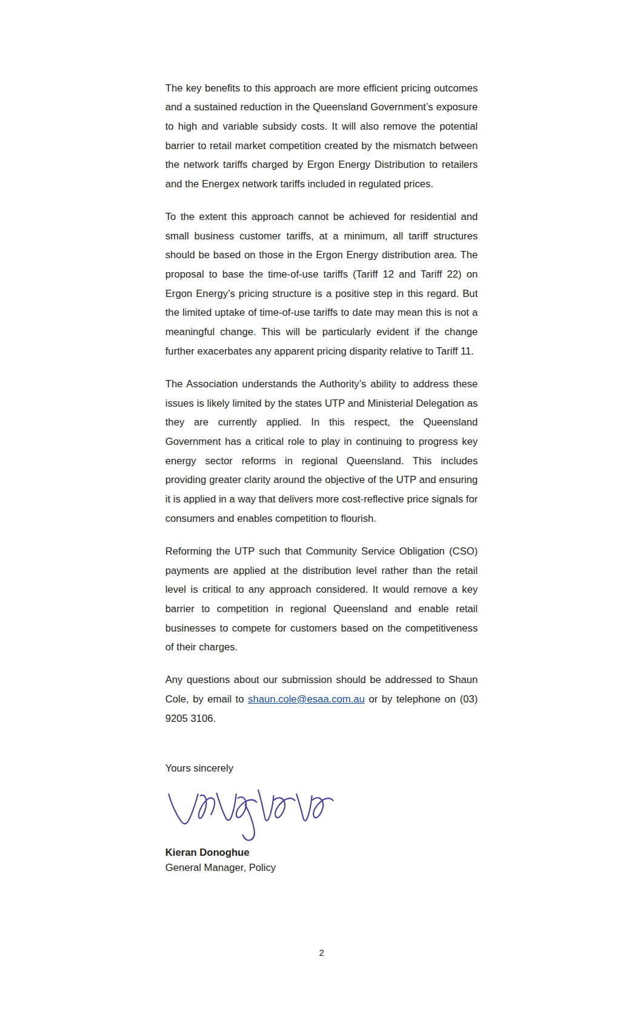The key benefits to this approach are more efficient pricing outcomes and a sustained reduction in the Queensland Government’s exposure to high and variable subsidy costs. It will also remove the potential barrier to retail market competition created by the mismatch between the network tariffs charged by Ergon Energy Distribution to retailers and the Energex network tariffs included in regulated prices.
To the extent this approach cannot be achieved for residential and small business customer tariffs, at a minimum, all tariff structures should be based on those in the Ergon Energy distribution area. The proposal to base the time-of-use tariffs (Tariff 12 and Tariff 22) on Ergon Energy’s pricing structure is a positive step in this regard. But the limited uptake of time-of-use tariffs to date may mean this is not a meaningful change. This will be particularly evident if the change further exacerbates any apparent pricing disparity relative to Tariff 11.
The Association understands the Authority’s ability to address these issues is likely limited by the states UTP and Ministerial Delegation as they are currently applied. In this respect, the Queensland Government has a critical role to play in continuing to progress key energy sector reforms in regional Queensland. This includes providing greater clarity around the objective of the UTP and ensuring it is applied in a way that delivers more cost-reflective price signals for consumers and enables competition to flourish.
Reforming the UTP such that Community Service Obligation (CSO) payments are applied at the distribution level rather than the retail level is critical to any approach considered. It would remove a key barrier to competition in regional Queensland and enable retail businesses to compete for customers based on the competitiveness of their charges.
Any questions about our submission should be addressed to Shaun Cole, by email to shaun.cole@esaa.com.au or by telephone on (03) 9205 3106.
Yours sincerely
Kieran Donoghue
General Manager, Policy
2